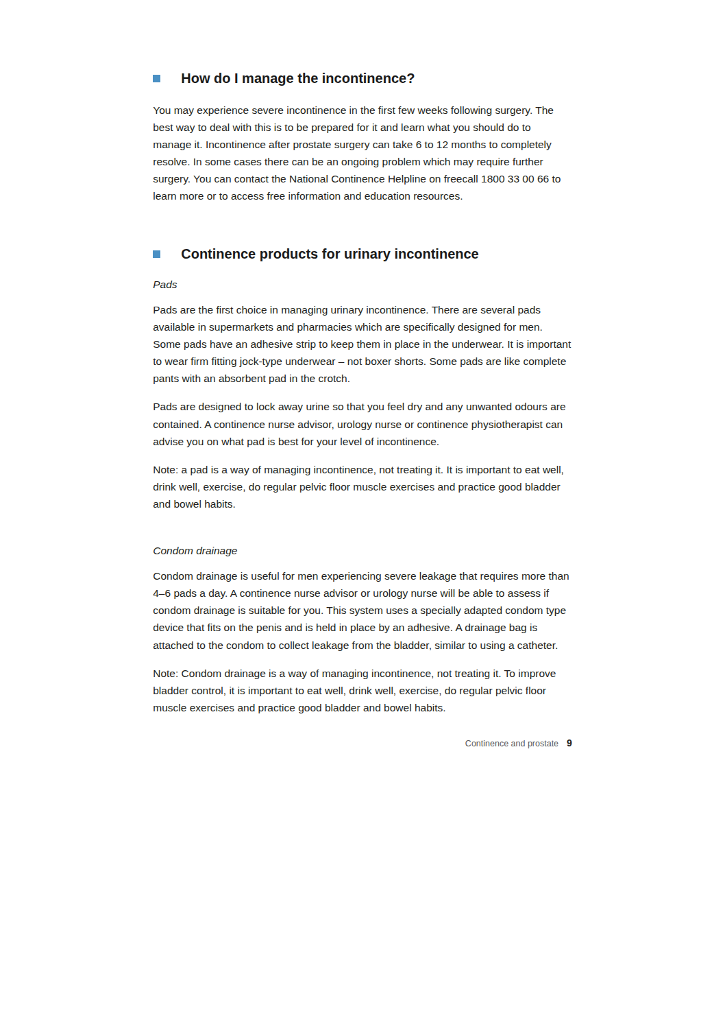How do I manage the incontinence?
You may experience severe incontinence in the first few weeks following surgery. The best way to deal with this is to be prepared for it and learn what you should do to manage it. Incontinence after prostate surgery can take 6 to 12 months to completely resolve. In some cases there can be an ongoing problem which may require further surgery. You can contact the National Continence Helpline on freecall 1800 33 00 66 to learn more or to access free information and education resources.
Continence products for urinary incontinence
Pads
Pads are the first choice in managing urinary incontinence. There are several pads available in supermarkets and pharmacies which are specifically designed for men. Some pads have an adhesive strip to keep them in place in the underwear. It is important to wear firm fitting jock-type underwear – not boxer shorts. Some pads are like complete pants with an absorbent pad in the crotch.
Pads are designed to lock away urine so that you feel dry and any unwanted odours are contained. A continence nurse advisor, urology nurse or continence physiotherapist can advise you on what pad is best for your level of incontinence.
Note: a pad is a way of managing incontinence, not treating it. It is important to eat well, drink well, exercise, do regular pelvic floor muscle exercises and practice good bladder and bowel habits.
Condom drainage
Condom drainage is useful for men experiencing severe leakage that requires more than 4–6 pads a day. A continence nurse advisor or urology nurse will be able to assess if condom drainage is suitable for you. This system uses a specially adapted condom type device that fits on the penis and is held in place by an adhesive. A drainage bag is attached to the condom to collect leakage from the bladder, similar to using a catheter.
Note: Condom drainage is a way of managing incontinence, not treating it. To improve bladder control, it is important to eat well, drink well, exercise, do regular pelvic floor muscle exercises and practice good bladder and bowel habits.
Continence and prostate9